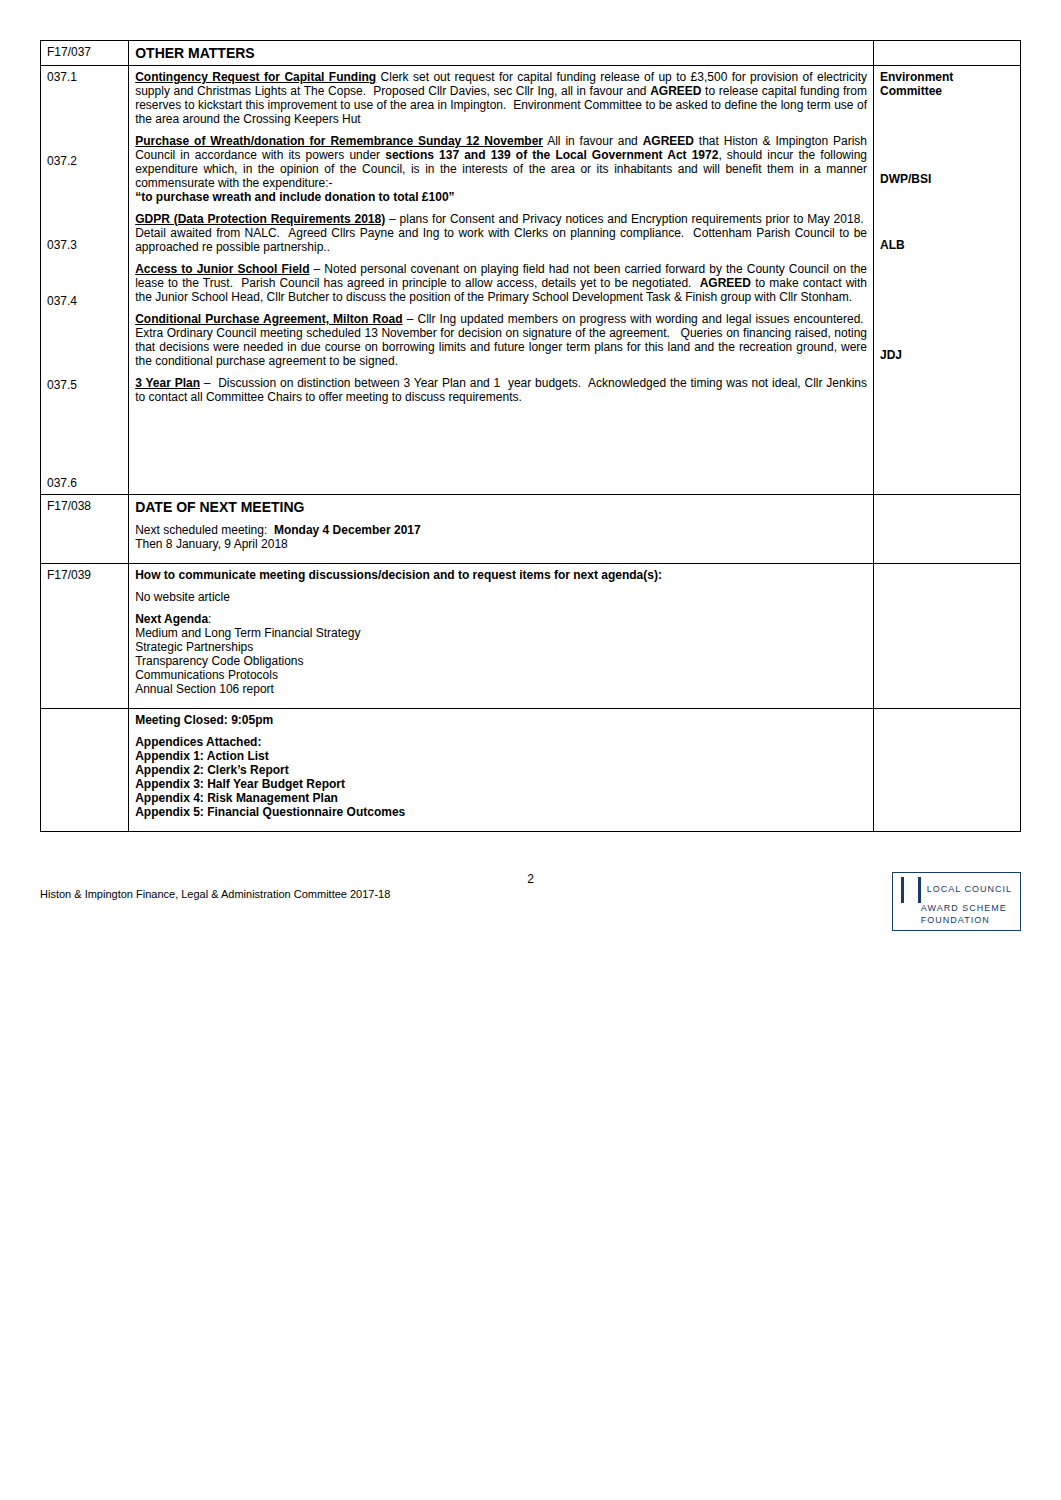| F17/037 | OTHER MATTERS | |
| 037.1 037.2 037.3 037.4 037.5 037.6 | Contingency Request for Capital Funding Clerk set out request for capital funding release of up to £3,500 for provision of electricity supply and Christmas Lights at The Copse. Proposed Cllr Davies, sec Cllr Ing, all in favour and AGREED to release capital funding from reserves to kickstart this improvement to use of the area in Impington. Environment Committee to be asked to define the long term use of the area around the Crossing Keepers Hut Purchase of Wreath/donation for Remembrance Sunday 12 November All in favour and AGREED that Histon & Impington Parish Council in accordance with its powers under sections 137 and 139 of the Local Government Act 1972 , should incur the following expenditure which, in the opinion of the Council, is in the interests of the area or its inhabitants and will benefit them in a manner commensurate with the expenditure:- “to purchase wreath and include donation to total £100” GDPR (Data Protection Requirements 2018) – plans for Consent and Privacy notices and Encryption requirements prior to May 2018. Detail awaited from NALC. Agreed Cllrs Payne and Ing to work with Clerks on planning compliance. Cottenham Parish Council to be approached re possible partnership.. Access to Junior School Field – Noted personal covenant on playing field had not been carried forward by the County Council on the lease to the Trust. Parish Council has agreed in principle to allow access, details yet to be negotiated. AGREED to make contact with the Junior School Head, Cllr Butcher to discuss the position of the Primary School Development Task & Finish group with Cllr Stonham. Conditional Purchase Agreement, Milton Road – Cllr Ing updated members on progress with wording and legal issues encountered. Extra Ordinary Council meeting scheduled 13 November for decision on signature of the agreement. Queries on financing raised, noting that decisions were needed in due course on borrowing limits and future longer term plans for this land and the recreation ground, were the conditional purchase agreement to be signed. 3 Year Plan – Discussion on distinction between 3 Year Plan and 1 year budgets. Acknowledged the timing was not ideal, Cllr Jenkins to contact all Committee Chairs to offer meeting to discuss requirements. | Environment Committee DWP/BSI ALB JDJ |
| F17/038 | DATE OF NEXT MEETING Next scheduled meeting: Monday 4 December 2017 Then 8 January, 9 April 2018 | |
| F17/039 | How to communicate meeting discussions/decision and to request items for next agenda(s): No website article Next Agenda : Medium and Long Term Financial Strategy Strategic Partnerships Transparency Code Obligations Communications Protocols Annual Section 106 report | |
| | Meeting Closed: 9:05pm Appendices Attached: Appendix 1: Action List Appendix 2: Clerk’s Report Appendix 3: Half Year Budget Report Appendix 4: Risk Management Plan Appendix 5: Financial Questionnaire Outcomes | |
LOCAL COUNCIL
AWARD SCHEME
FOUNDATION
2
Histon & Impington Finance, Legal & Administration Committee 2017-18